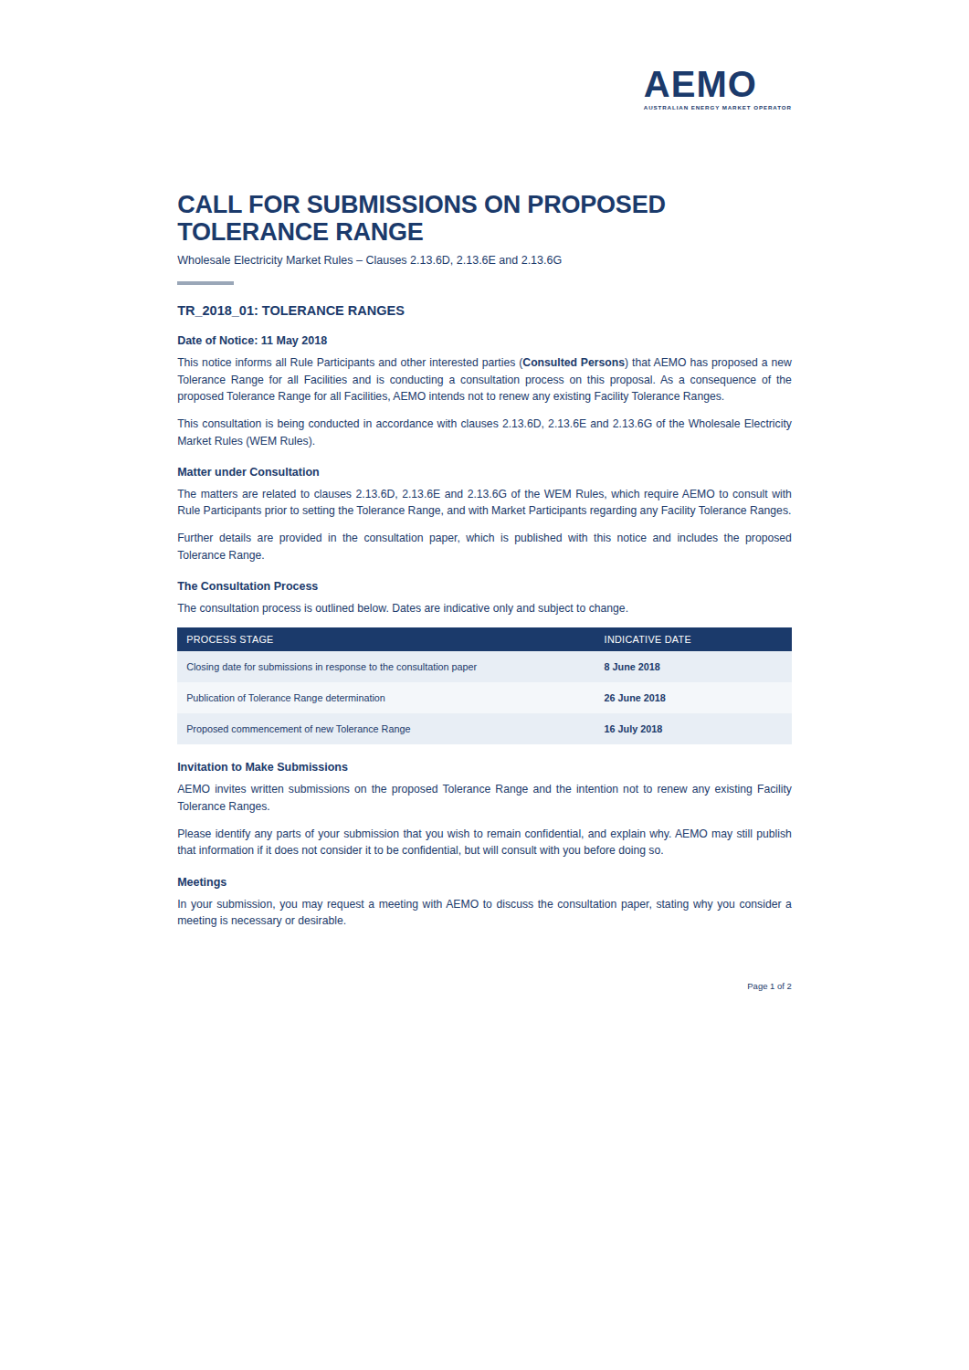AEMO
AUSTRALIAN ENERGY MARKET OPERATOR
CALL FOR SUBMISSIONS ON PROPOSED
TOLERANCE RANGE
Wholesale Electricity Market Rules – Clauses 2.13.6D, 2.13.6E and 2.13.6G
TR_2018_01: TOLERANCE RANGES
Date of Notice: 11 May 2018
This notice informs all Rule Participants and other interested parties (Consulted Persons) that AEMO has proposed a new Tolerance Range for all Facilities and is conducting a consultation process on this proposal. As a consequence of the proposed Tolerance Range for all Facilities, AEMO intends not to renew any existing Facility Tolerance Ranges.
This consultation is being conducted in accordance with clauses 2.13.6D, 2.13.6E and 2.13.6G of the Wholesale Electricity Market Rules (WEM Rules).
Matter under Consultation
The matters are related to clauses 2.13.6D, 2.13.6E and 2.13.6G of the WEM Rules, which require AEMO to consult with Rule Participants prior to setting the Tolerance Range, and with Market Participants regarding any Facility Tolerance Ranges.
Further details are provided in the consultation paper, which is published with this notice and includes the proposed Tolerance Range.
The Consultation Process
The consultation process is outlined below. Dates are indicative only and subject to change.
| PROCESS STAGE | INDICATIVE DATE |
| --- | --- |
| Closing date for submissions in response to the consultation paper | 8 June 2018 |
| Publication of Tolerance Range determination | 26 June 2018 |
| Proposed commencement of new Tolerance Range | 16 July 2018 |
Invitation to Make Submissions
AEMO invites written submissions on the proposed Tolerance Range and the intention not to renew any existing Facility Tolerance Ranges.
Please identify any parts of your submission that you wish to remain confidential, and explain why. AEMO may still publish that information if it does not consider it to be confidential, but will consult with you before doing so.
Meetings
In your submission, you may request a meeting with AEMO to discuss the consultation paper, stating why you consider a meeting is necessary or desirable.
Page 1 of 2